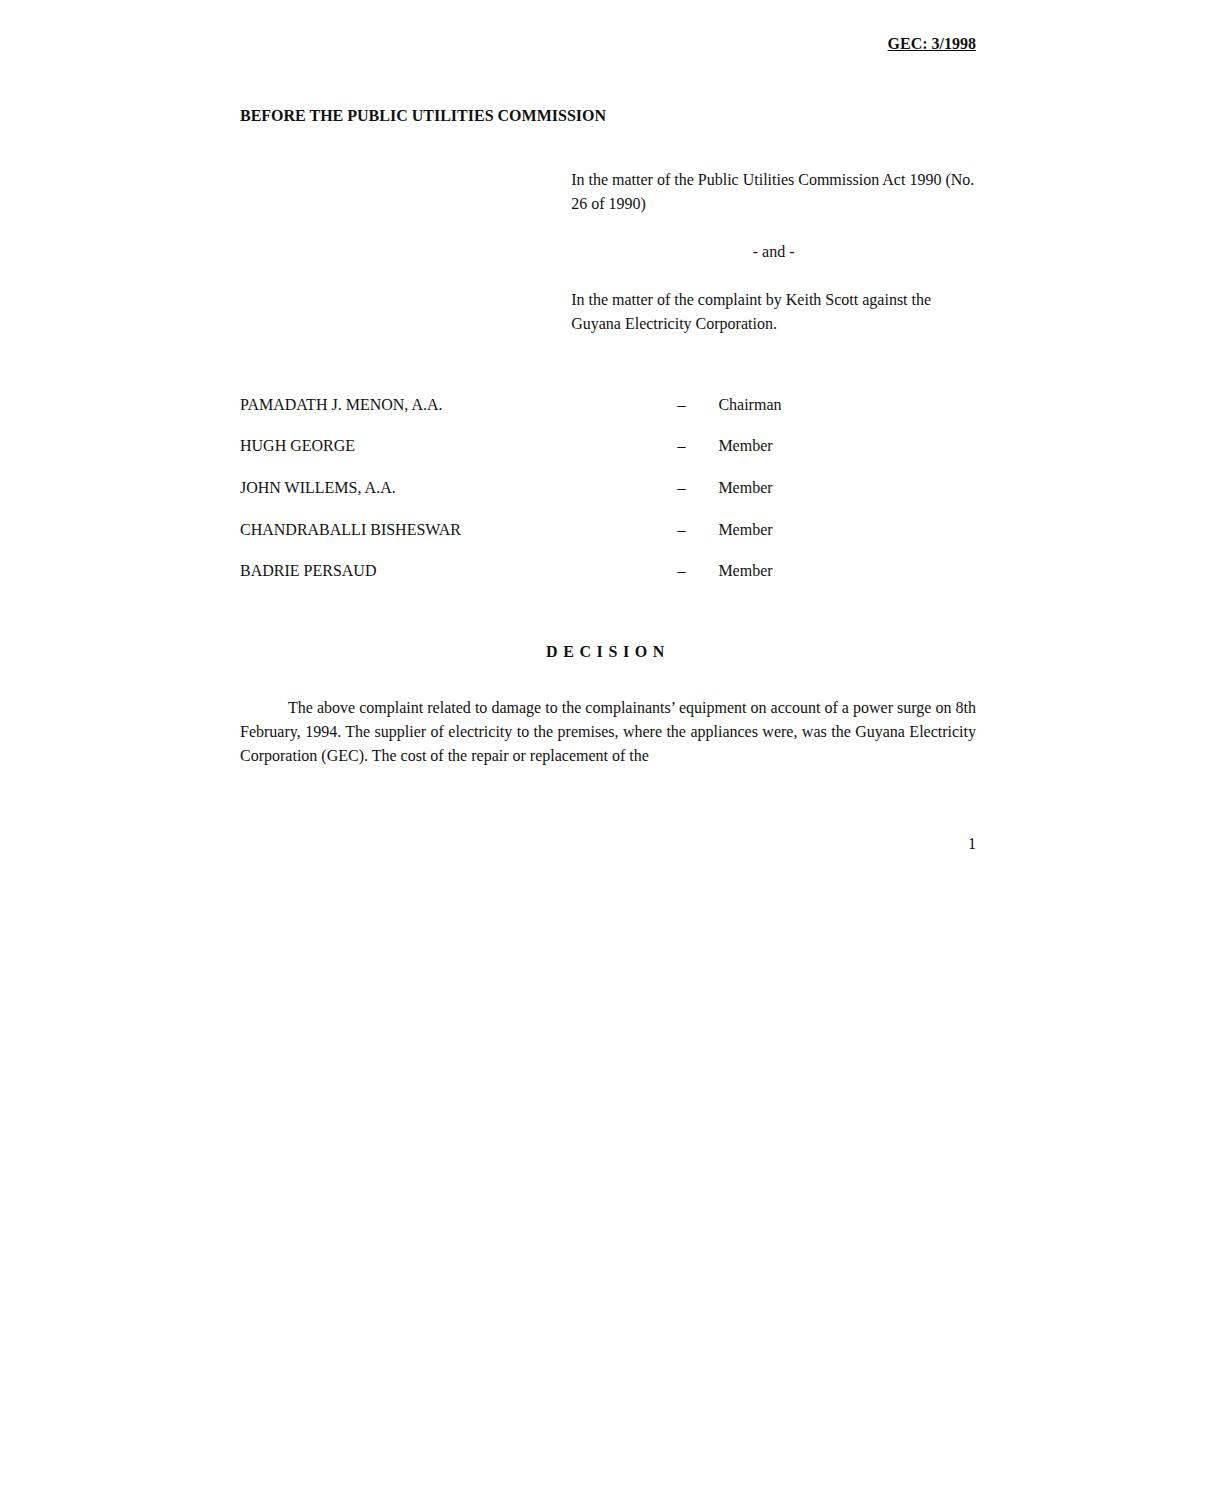GEC: 3/1998
BEFORE THE PUBLIC UTILITIES COMMISSION
In the matter of the Public Utilities Commission Act 1990 (No. 26 of 1990)
- and -
In the matter of the complaint by Keith Scott against the Guyana Electricity Corporation.
| PAMADATH J. MENON, A.A. | – | Chairman |
| HUGH GEORGE | – | Member |
| JOHN WILLEMS, A.A. | – | Member |
| CHANDRABALLI BISHESWAR | – | Member |
| BADRIE PERSAUD | – | Member |
DECISION
The above complaint related to damage to the complainants’ equipment on account of a power surge on 8th February, 1994. The supplier of electricity to the premises, where the appliances were, was the Guyana Electricity Corporation (GEC). The cost of the repair or replacement of the
1